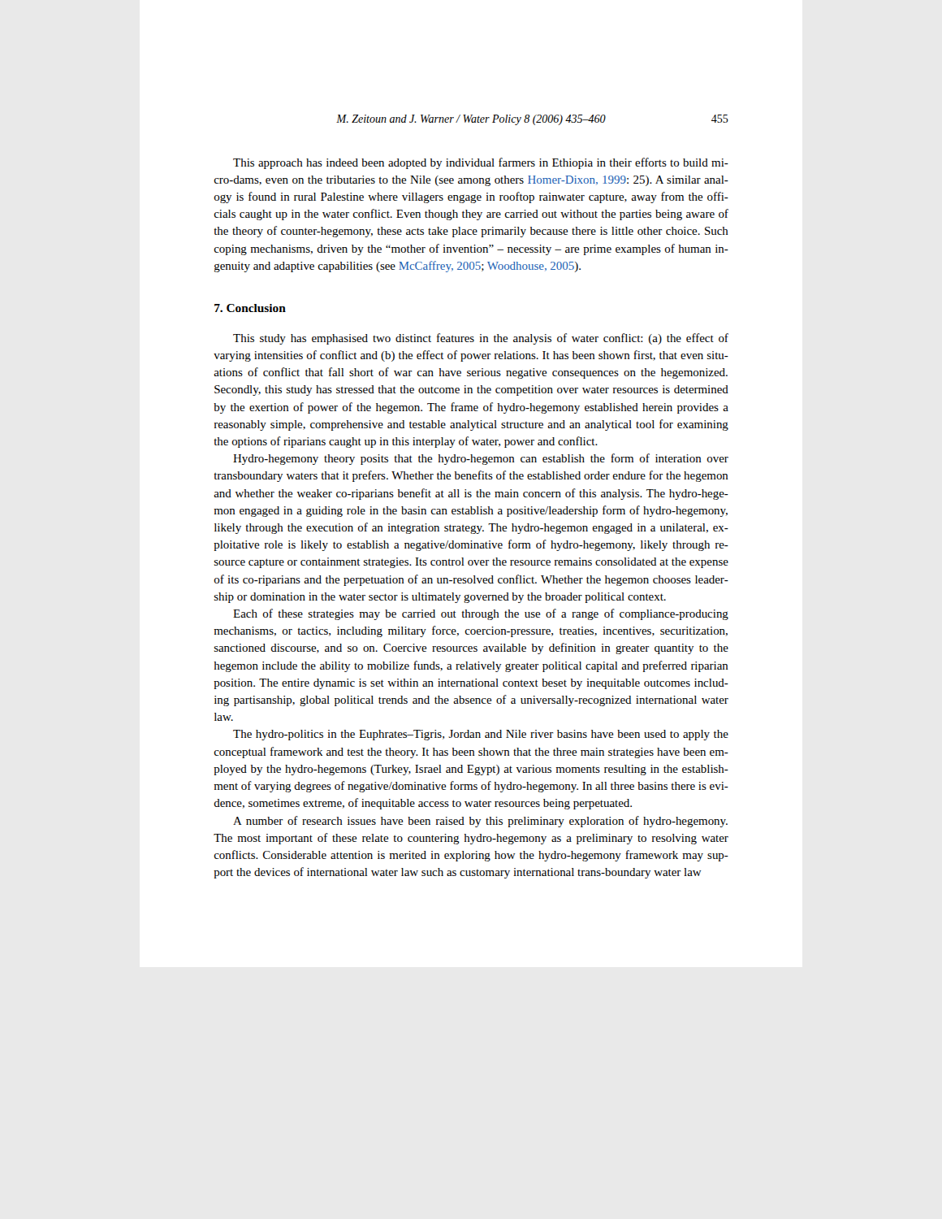M. Zeitoun and J. Warner / Water Policy 8 (2006) 435–460
455
This approach has indeed been adopted by individual farmers in Ethiopia in their efforts to build micro-dams, even on the tributaries to the Nile (see among others Homer-Dixon, 1999: 25). A similar analogy is found in rural Palestine where villagers engage in rooftop rainwater capture, away from the officials caught up in the water conflict. Even though they are carried out without the parties being aware of the theory of counter-hegemony, these acts take place primarily because there is little other choice. Such coping mechanisms, driven by the “mother of invention” – necessity – are prime examples of human ingenuity and adaptive capabilities (see McCaffrey, 2005; Woodhouse, 2005).
7. Conclusion
This study has emphasised two distinct features in the analysis of water conflict: (a) the effect of varying intensities of conflict and (b) the effect of power relations. It has been shown first, that even situations of conflict that fall short of war can have serious negative consequences on the hegemonized. Secondly, this study has stressed that the outcome in the competition over water resources is determined by the exertion of power of the hegemon. The frame of hydro-hegemony established herein provides a reasonably simple, comprehensive and testable analytical structure and an analytical tool for examining the options of riparians caught up in this interplay of water, power and conflict.
Hydro-hegemony theory posits that the hydro-hegemon can establish the form of interation over transboundary waters that it prefers. Whether the benefits of the established order endure for the hegemon and whether the weaker co-riparians benefit at all is the main concern of this analysis. The hydro-hegemon engaged in a guiding role in the basin can establish a positive/leadership form of hydro-hegemony, likely through the execution of an integration strategy. The hydro-hegemon engaged in a unilateral, exploitative role is likely to establish a negative/dominative form of hydro-hegemony, likely through resource capture or containment strategies. Its control over the resource remains consolidated at the expense of its co-riparians and the perpetuation of an un-resolved conflict. Whether the hegemon chooses leadership or domination in the water sector is ultimately governed by the broader political context.
Each of these strategies may be carried out through the use of a range of compliance-producing mechanisms, or tactics, including military force, coercion-pressure, treaties, incentives, securitization, sanctioned discourse, and so on. Coercive resources available by definition in greater quantity to the hegemon include the ability to mobilize funds, a relatively greater political capital and preferred riparian position. The entire dynamic is set within an international context beset by inequitable outcomes including partisanship, global political trends and the absence of a universally-recognized international water law.
The hydro-politics in the Euphrates–Tigris, Jordan and Nile river basins have been used to apply the conceptual framework and test the theory. It has been shown that the three main strategies have been employed by the hydro-hegemons (Turkey, Israel and Egypt) at various moments resulting in the establishment of varying degrees of negative/dominative forms of hydro-hegemony. In all three basins there is evidence, sometimes extreme, of inequitable access to water resources being perpetuated.
A number of research issues have been raised by this preliminary exploration of hydro-hegemony. The most important of these relate to countering hydro-hegemony as a preliminary to resolving water conflicts. Considerable attention is merited in exploring how the hydro-hegemony framework may support the devices of international water law such as customary international trans-boundary water law